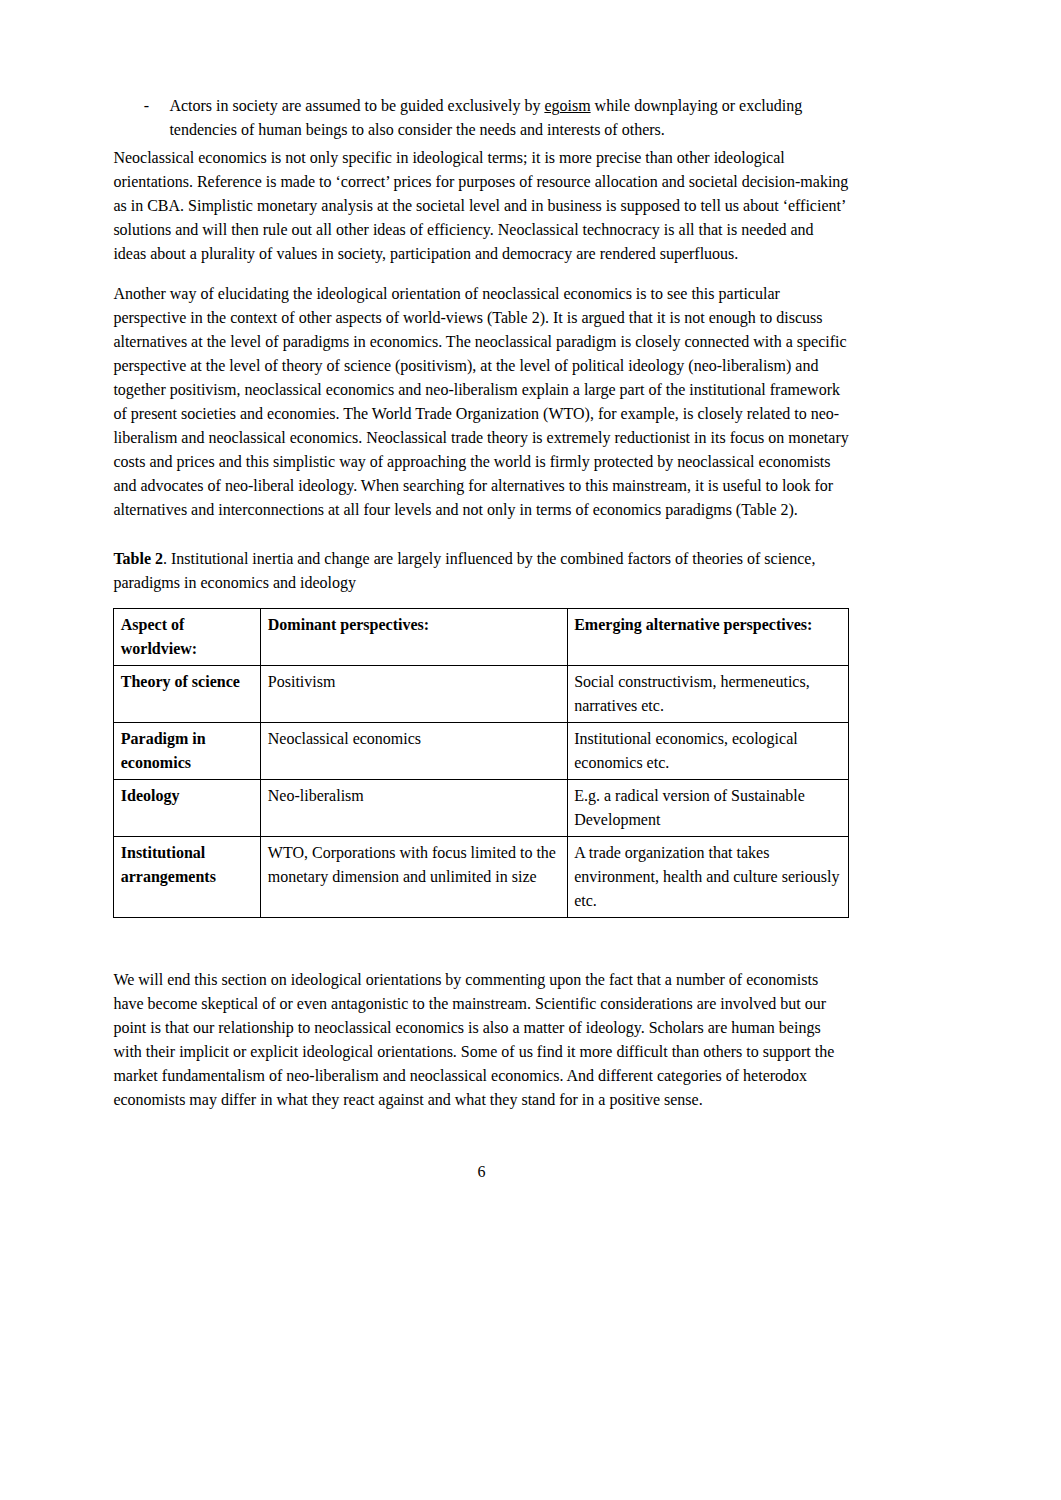Actors in society are assumed to be guided exclusively by egoism while downplaying or excluding tendencies of human beings to also consider the needs and interests of others.
Neoclassical economics is not only specific in ideological terms; it is more precise than other ideological orientations. Reference is made to ‘correct’ prices for purposes of resource allocation and societal decision-making as in CBA. Simplistic monetary analysis at the societal level and in business is supposed to tell us about ‘efficient’ solutions and will then rule out all other ideas of efficiency. Neoclassical technocracy is all that is needed and ideas about a plurality of values in society, participation and democracy are rendered superfluous.
Another way of elucidating the ideological orientation of neoclassical economics is to see this particular perspective in the context of other aspects of world-views (Table 2). It is argued that it is not enough to discuss alternatives at the level of paradigms in economics. The neoclassical paradigm is closely connected with a specific perspective at the level of theory of science (positivism), at the level of political ideology (neo-liberalism) and together positivism, neoclassical economics and neo-liberalism explain a large part of the institutional framework of present societies and economies. The World Trade Organization (WTO), for example, is closely related to neo-liberalism and neoclassical economics. Neoclassical trade theory is extremely reductionist in its focus on monetary costs and prices and this simplistic way of approaching the world is firmly protected by neoclassical economists and advocates of neo-liberal ideology. When searching for alternatives to this mainstream, it is useful to look for alternatives and interconnections at all four levels and not only in terms of economics paradigms (Table 2).
Table 2. Institutional inertia and change are largely influenced by the combined factors of theories of science, paradigms in economics and ideology
| Aspect of worldview: | Dominant perspectives: | Emerging alternative perspectives: |
| --- | --- | --- |
| Theory of science | Positivism | Social constructivism, hermeneutics, narratives etc. |
| Paradigm in economics | Neoclassical economics | Institutional economics, ecological economics etc. |
| Ideology | Neo-liberalism | E.g. a radical version of Sustainable Development |
| Institutional arrangements | WTO, Corporations with focus limited to the monetary dimension and unlimited in size | A trade organization that takes environment, health and culture seriously etc. |
We will end this section on ideological orientations by commenting upon the fact that a number of economists have become skeptical of or even antagonistic to the mainstream. Scientific considerations are involved but our point is that our relationship to neoclassical economics is also a matter of ideology. Scholars are human beings with their implicit or explicit ideological orientations. Some of us find it more difficult than others to support the market fundamentalism of neo-liberalism and neoclassical economics. And different categories of heterodox economists may differ in what they react against and what they stand for in a positive sense.
6